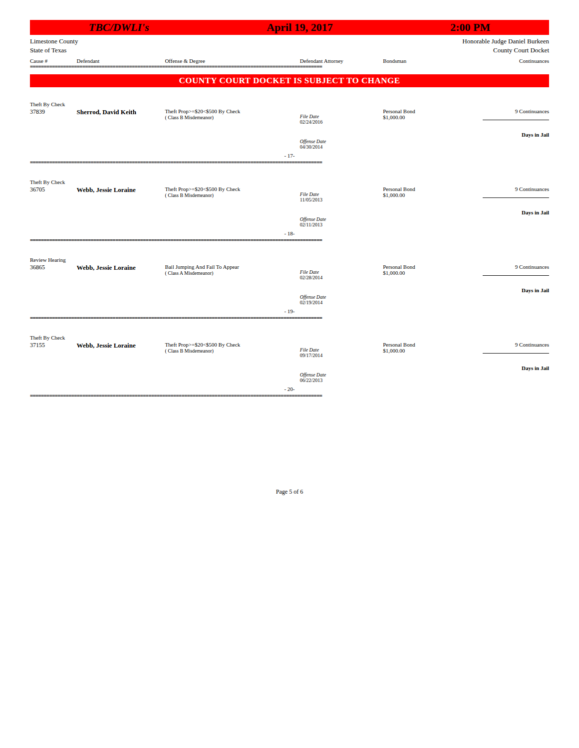TBC/DWLI's April 19, 2017 2:00 PM
Limestone County
State of Texas
Honorable Judge Daniel Burkeen
County Court Docket
Cause #
Defendant
Offense & Degree
Defendant Attorney
Bondsman
Continuances
==========================================================================================================
COUNTY COURT DOCKET IS SUBJECT TO CHANGE
Theft By Check
37839
Sherrod, David Keith
Theft Prop>=$20<$500 By Check
( Class B Misdemeanor)
File Date
02/24/2016
Personal Bond
$1,000.00
9 Continuances
Days in Jail
Offense Date
04/30/2014
- 17-
==========================================================================================================
Theft By Check
36705
Webb, Jessie Loraine
Theft Prop>=$20<$500 By Check
( Class B Misdemeanor)
File Date
11/05/2013
Personal Bond
$1,000.00
9 Continuances
Days in Jail
Offense Date
02/11/2013
- 18-
==========================================================================================================
Review Hearing
36865
Webb, Jessie Loraine
Bail Jumping And Fail To Appear
( Class A Misdemeanor)
File Date
02/28/2014
Personal Bond
$1,000.00
9 Continuances
Days in Jail
Offense Date
02/19/2014
- 19-
==========================================================================================================
Theft By Check
37155
Webb, Jessie Loraine
Theft Prop>=$20<$500 By Check
( Class B Misdemeanor)
File Date
09/17/2014
Personal Bond
$1,000.00
9 Continuances
Days in Jail
Offense Date
06/22/2013
- 20-
==========================================================================================================
Page 5 of 6